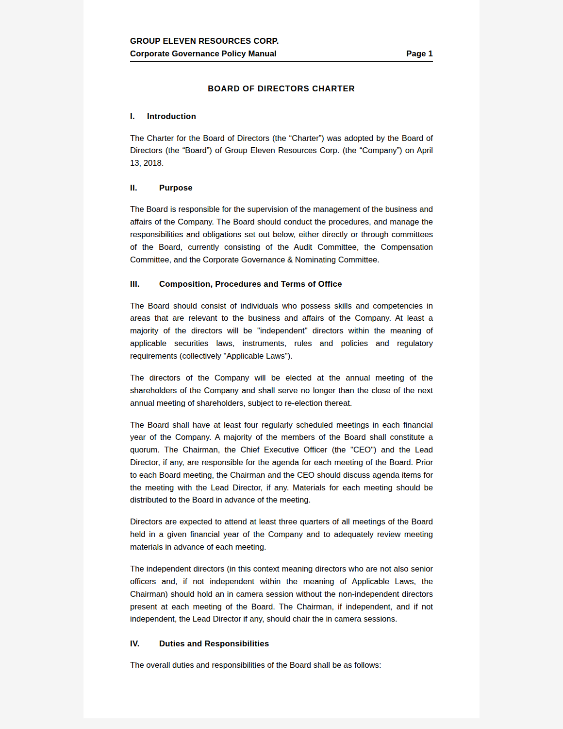GROUP ELEVEN RESOURCES CORP.
Corporate Governance Policy Manual Page 1
BOARD OF DIRECTORS CHARTER
I. Introduction
The Charter for the Board of Directors (the “Charter”) was adopted by the Board of Directors (the “Board”) of Group Eleven Resources Corp. (the “Company”) on April 13, 2018.
II. Purpose
The Board is responsible for the supervision of the management of the business and affairs of the Company. The Board should conduct the procedures, and manage the responsibilities and obligations set out below, either directly or through committees of the Board, currently consisting of the Audit Committee, the Compensation Committee, and the Corporate Governance & Nominating Committee.
III. Composition, Procedures and Terms of Office
The Board should consist of individuals who possess skills and competencies in areas that are relevant to the business and affairs of the Company. At least a majority of the directors will be "independent" directors within the meaning of applicable securities laws, instruments, rules and policies and regulatory requirements (collectively "Applicable Laws").
The directors of the Company will be elected at the annual meeting of the shareholders of the Company and shall serve no longer than the close of the next annual meeting of shareholders, subject to re-election thereat.
The Board shall have at least four regularly scheduled meetings in each financial year of the Company. A majority of the members of the Board shall constitute a quorum. The Chairman, the Chief Executive Officer (the "CEO") and the Lead Director, if any, are responsible for the agenda for each meeting of the Board. Prior to each Board meeting, the Chairman and the CEO should discuss agenda items for the meeting with the Lead Director, if any. Materials for each meeting should be distributed to the Board in advance of the meeting.
Directors are expected to attend at least three quarters of all meetings of the Board held in a given financial year of the Company and to adequately review meeting materials in advance of each meeting.
The independent directors (in this context meaning directors who are not also senior officers and, if not independent within the meaning of Applicable Laws, the Chairman) should hold an in camera session without the non-independent directors present at each meeting of the Board. The Chairman, if independent, and if not independent, the Lead Director if any, should chair the in camera sessions.
IV. Duties and Responsibilities
The overall duties and responsibilities of the Board shall be as follows: